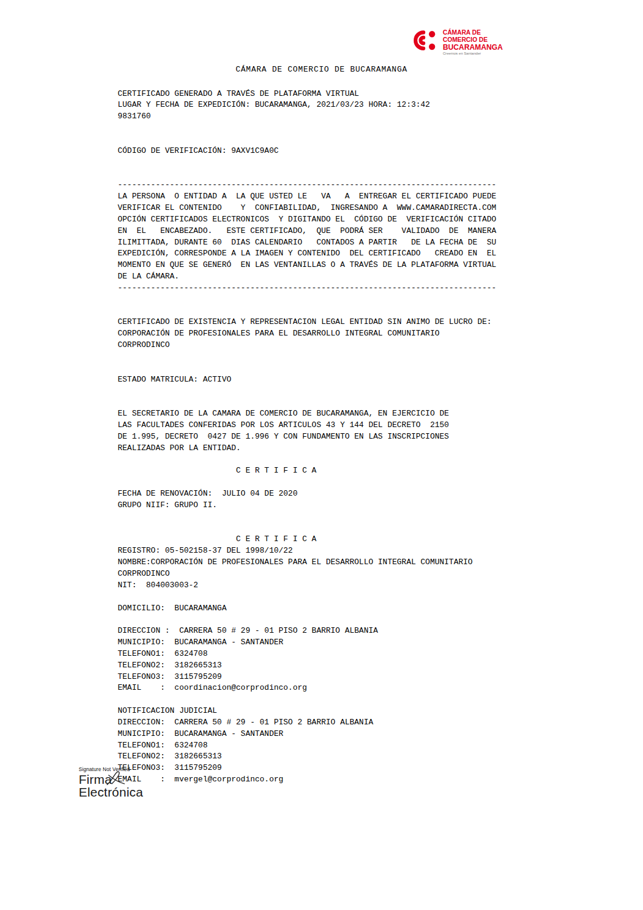CÁMARA DE COMERCIO DE BUCARAMANGA
CERTIFICADO GENERADO A TRAVÉS DE PLATAFORMA VIRTUAL
LUGAR Y FECHA DE EXPEDICIÓN: BUCARAMANGA, 2021/03/23 HORA: 12:3:42
9831760


CÓDIGO DE VERIFICACIÓN: 9AXV1C9A0C


--------------------------------------------------------------------------------
LA PERSONA  O ENTIDAD A  LA QUE USTED LE   VA   A  ENTREGAR EL CERTIFICADO PUEDE
VERIFICAR EL CONTENIDO    Y  CONFIABILIDAD,  INGRESANDO A  WWW.CAMARADIRECTA.COM
OPCIÓN CERTIFICADOS ELECTRONICOS  Y DIGITANDO EL  CÓDIGO DE  VERIFICACIÓN CITADO
EN  EL   ENCABEZADO.   ESTE CERTIFICADO,  QUE  PODRÁ SER    VALIDADO  DE  MANERA
ILIMITTADA, DURANTE 60  DIAS CALENDARIO   CONTADOS A PARTIR   DE LA FECHA DE  SU
EXPEDICIÓN, CORRESPONDE A LA IMAGEN Y CONTENIDO  DEL CERTIFICADO   CREADO EN  EL
MOMENTO EN QUE SE GENERÓ  EN LAS VENTANILLAS O A TRAVÉS DE LA PLATAFORMA VIRTUAL
DE LA CÁMARA.
--------------------------------------------------------------------------------


CERTIFICADO DE EXISTENCIA Y REPRESENTACION LEGAL ENTIDAD SIN ANIMO DE LUCRO DE:
CORPORACIÓN DE PROFESIONALES PARA EL DESARROLLO INTEGRAL COMUNITARIO
CORPRODINCO


ESTADO MATRICULA: ACTIVO


EL SECRETARIO DE LA CAMARA DE COMERCIO DE BUCARAMANGA, EN EJERCICIO DE
LAS FACULTADES CONFERIDAS POR LOS ARTICULOS 43 Y 144 DEL DECRETO  2150
DE 1.995, DECRETO  0427 DE 1.996 Y CON FUNDAMENTO EN LAS INSCRIPCIONES
REALIZADAS POR LA ENTIDAD.

                         C E R T I F I C A

FECHA DE RENOVACIÓN:  JULIO 04 DE 2020
GRUPO NIIF: GRUPO II.


                         C E R T I F I C A
REGISTRO: 05-502158-37 DEL 1998/10/22
NOMBRE:CORPORACIÓN DE PROFESIONALES PARA EL DESARROLLO INTEGRAL COMUNITARIO
CORPRODINCO
NIT:  804003003-2

DOMICILIO:  BUCARAMANGA

DIRECCION :  CARRERA 50 # 29 - 01 PISO 2 BARRIO ALBANIA
MUNICIPIO:  BUCARAMANGA - SANTANDER
TELEFONO1:  6324708
TELEFONO2:  3182665313
TELEFONO3:  3115795209
EMAIL    :  coordinacion@corprodinco.org

NOTIFICACION JUDICIAL
DIRECCION:  CARRERA 50 # 29 - 01 PISO 2 BARRIO ALBANIA
MUNICIPIO:  BUCARAMANGA - SANTANDER
TELEFONO1:  6324708
TELEFONO2:  3182665313
TELEFONO3:  3115795209
EMAIL    :  mvergel@corprodinco.org
Signature Not Verified
Firma Electrónica